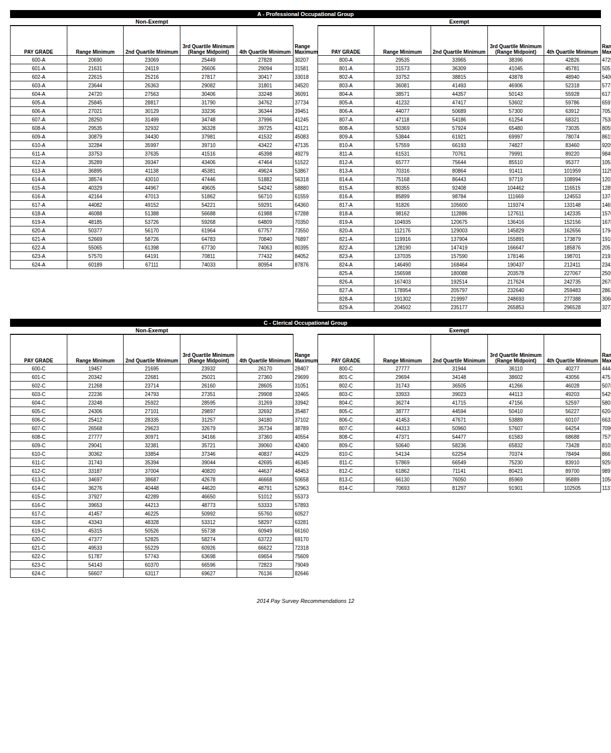A - Professional Occupational Group
| Non-Exempt | | Exempt |
| / PAY GRADE / Range Minimum / 2nd Quartile Minimum / 3rd Quartile Minimum (Range Midpoint) / 4th Quartile Minimum / Range Maximum / / --- / --- / --- / --- / --- / --- / / 600-A / 20690 / 23069 / 25449 / 27828 / 30207 / / 601-A / 21631 / 24119 / 26606 / 29094 / 31581 / / 602-A / 22615 / 25216 / 27817 / 30417 / 33018 / / 603-A / 23644 / 26363 / 29082 / 31801 / 34520 / / 604-A / 24720 / 27563 / 30406 / 33248 / 36091 / / 605-A / 25845 / 28817 / 31790 / 34762 / 37734 / / 606-A / 27021 / 30129 / 33236 / 36344 / 39451 / / 607-A / 28250 / 31499 / 34748 / 37996 / 41245 / / 608-A / 29535 / 32932 / 36328 / 39725 / 43121 / / 609-A / 30879 / 34430 / 37981 / 41532 / 45083 / / 610-A / 32284 / 35997 / 39710 / 43422 / 47135 / / 611-A / 33753 / 37635 / 41516 / 45398 / 49279 / / 612-A / 35289 / 39347 / 43406 / 47464 / 51522 / / 613-A / 36895 / 41138 / 45381 / 49624 / 53867 / / 614-A / 38574 / 43010 / 47446 / 51882 / 56318 / / 615-A / 40329 / 44967 / 49605 / 54242 / 58880 / / 616-A / 42164 / 47013 / 51862 / 56710 / 61559 / / 617-A / 44082 / 49152 / 54221 / 59291 / 64360 / / 618-A / 46088 / 51388 / 56688 / 61988 / 67288 / / 619-A / 48185 / 53726 / 59268 / 64809 / 70350 / / 620-A / 50377 / 56170 / 61964 / 67757 / 73550 / / 621-A / 52669 / 58726 / 64783 / 70840 / 76897 / / 622-A / 55065 / 61398 / 67730 / 74063 / 80395 / / 623-A / 57570 / 64191 / 70811 / 77432 / 84052 / / 624-A / 60189 / 67111 / 74033 / 80954 / 87876 / | | / PAY GRADE / Range Minimum / 2nd Quartile Minimum / 3rd Quartile Minimum (Range Midpoint) / 4th Quartile Minimum / Range Maximum / / --- / --- / --- / --- / --- / --- / / 800-A / 29535 / 33965 / 38396 / 42826 / 47256 / / 801-A / 31573 / 36309 / 41045 / 45781 / 50517 / / 802-A / 33752 / 38815 / 43878 / 48940 / 54003 / / 803-A / 36081 / 41493 / 46906 / 52318 / 57730 / / 804-A / 38571 / 44357 / 50143 / 55928 / 61714 / / 805-A / 41232 / 47417 / 53602 / 59786 / 65971 / / 806-A / 44077 / 50689 / 57300 / 63912 / 70523 / / 807-A / 47118 / 54186 / 61254 / 68321 / 75389 / / 808-A / 50369 / 57924 / 65480 / 73035 / 80590 / / 809-A / 53844 / 61921 / 69997 / 78074 / 86150 / / 810-A / 57559 / 66193 / 74827 / 83460 / 92094 / / 811-A / 61531 / 70761 / 79991 / 89220 / 98450 / / 812-A / 65777 / 75644 / 85510 / 95377 / 105243 / / 813-A / 70316 / 80864 / 91411 / 101959 / 112506 / / 814-A / 75168 / 86443 / 97719 / 108994 / 120269 / / 815-A / 80355 / 92408 / 104462 / 116515 / 128568 / / 816-A / 85899 / 98784 / 111669 / 124553 / 137438 / / 817-A / 91826 / 105600 / 119374 / 133148 / 146922 / / 818-A / 98162 / 112886 / 127611 / 142335 / 157059 / / 819-A / 104935 / 120675 / 136416 / 152156 / 167896 / / 820-A / 112176 / 129003 / 145829 / 162656 / 179482 / / 821-A / 119916 / 137904 / 155891 / 173879 / 191866 / / 822-A / 128190 / 147419 / 166647 / 185876 / 205104 / / 823-A / 137035 / 157590 / 178146 / 198701 / 219256 / / 824-A / 146490 / 168464 / 190437 / 212411 / 234384 / / 825-A / 156598 / 180088 / 203578 / 227067 / 250557 / / 826-A / 167403 / 192514 / 217624 / 242735 / 267845 / / 827-A / 178954 / 205797 / 232640 / 259483 / 286326 / / 828-A / 191302 / 219997 / 248693 / 277388 / 306083 / / 829-A / 204502 / 235177 / 265853 / 296528 / 327203 / |
C - Clerical Occupational Group
| Non-Exempt | | Exempt |
| / PAY GRADE / Range Minimum / 2nd Quartile Minimum / 3rd Quartile Minimum (Range Midpoint) / 4th Quartile Minimum / Range Maximum / / --- / --- / --- / --- / --- / --- / / 600-C / 19457 / 21695 / 23932 / 26170 / 28407 / / 601-C / 20342 / 22681 / 25021 / 27360 / 29699 / / 602-C / 21268 / 23714 / 26160 / 28605 / 31051 / / 603-C / 22236 / 24793 / 27351 / 29908 / 32465 / / 604-C / 23248 / 25922 / 28595 / 31269 / 33942 / / 605-C / 24306 / 27101 / 29897 / 32692 / 35487 / / 606-C / 25412 / 28335 / 31257 / 34180 / 37102 / / 607-C / 26568 / 29623 / 32679 / 35734 / 38789 / / 608-C / 27777 / 30971 / 34166 / 37360 / 40554 / / 609-C / 29041 / 32381 / 35721 / 39060 / 42400 / / 610-C / 30362 / 33854 / 37346 / 40837 / 44329 / / 611-C / 31743 / 35394 / 39044 / 42695 / 46345 / / 612-C / 33187 / 37004 / 40820 / 44637 / 48453 / / 613-C / 34697 / 38687 / 42678 / 46668 / 50658 / / 614-C / 36276 / 40448 / 44620 / 48791 / 52963 / / 615-C / 37927 / 42289 / 46650 / 51012 / 55373 / / 616-C / 39653 / 44213 / 48773 / 53333 / 57893 / / 617-C / 41457 / 46225 / 50992 / 55760 / 60527 / / 618-C / 43343 / 48328 / 53312 / 58297 / 63281 / / 619-C / 45315 / 50526 / 55738 / 60949 / 66160 / / 620-C / 47377 / 52825 / 58274 / 63722 / 69170 / / 621-C / 49533 / 55229 / 60926 / 66622 / 72318 / / 622-C / 51787 / 57743 / 63698 / 69654 / 75609 / / 623-C / 54143 / 60370 / 66596 / 72823 / 79049 / / 624-C / 56607 / 63117 / 69627 / 76136 / 82646 / | | / PAY GRADE / Range Minimum / 2nd Quartile Minimum / 3rd Quartile Minimum (Range Midpoint) / 4th Quartile Minimum / Range Maximum / / --- / --- / --- / --- / --- / --- / / 800-C / 27777 / 31944 / 36110 / 40277 / 44443 / / 801-C / 29694 / 34148 / 38602 / 43056 / 47510 / / 802-C / 31743 / 36505 / 41266 / 46028 / 50789 / / 803-C / 33933 / 39023 / 44113 / 49203 / 54293 / / 804-C / 36274 / 41715 / 47156 / 52597 / 58038 / / 805-C / 38777 / 44594 / 50410 / 56227 / 62043 / / 806-C / 41453 / 47671 / 53889 / 60107 / 66325 / / 807-C / 44313 / 50960 / 57607 / 64254 / 70901 / / 808-C / 47371 / 54477 / 61583 / 68688 / 75794 / / 809-C / 50640 / 58236 / 65832 / 73428 / 81024 / / 810-C / 54134 / 62254 / 70374 / 78494 / 86614 / / 811-C / 57869 / 66549 / 75230 / 83910 / 92590 / / 812-C / 61862 / 71141 / 80421 / 89700 / 98979 / / 813-C / 66130 / 76050 / 85969 / 95889 / 105808 / / 814-C / 70693 / 81297 / 91901 / 102505 / 113109 / |
2014 Pay Survey Recommendations 12